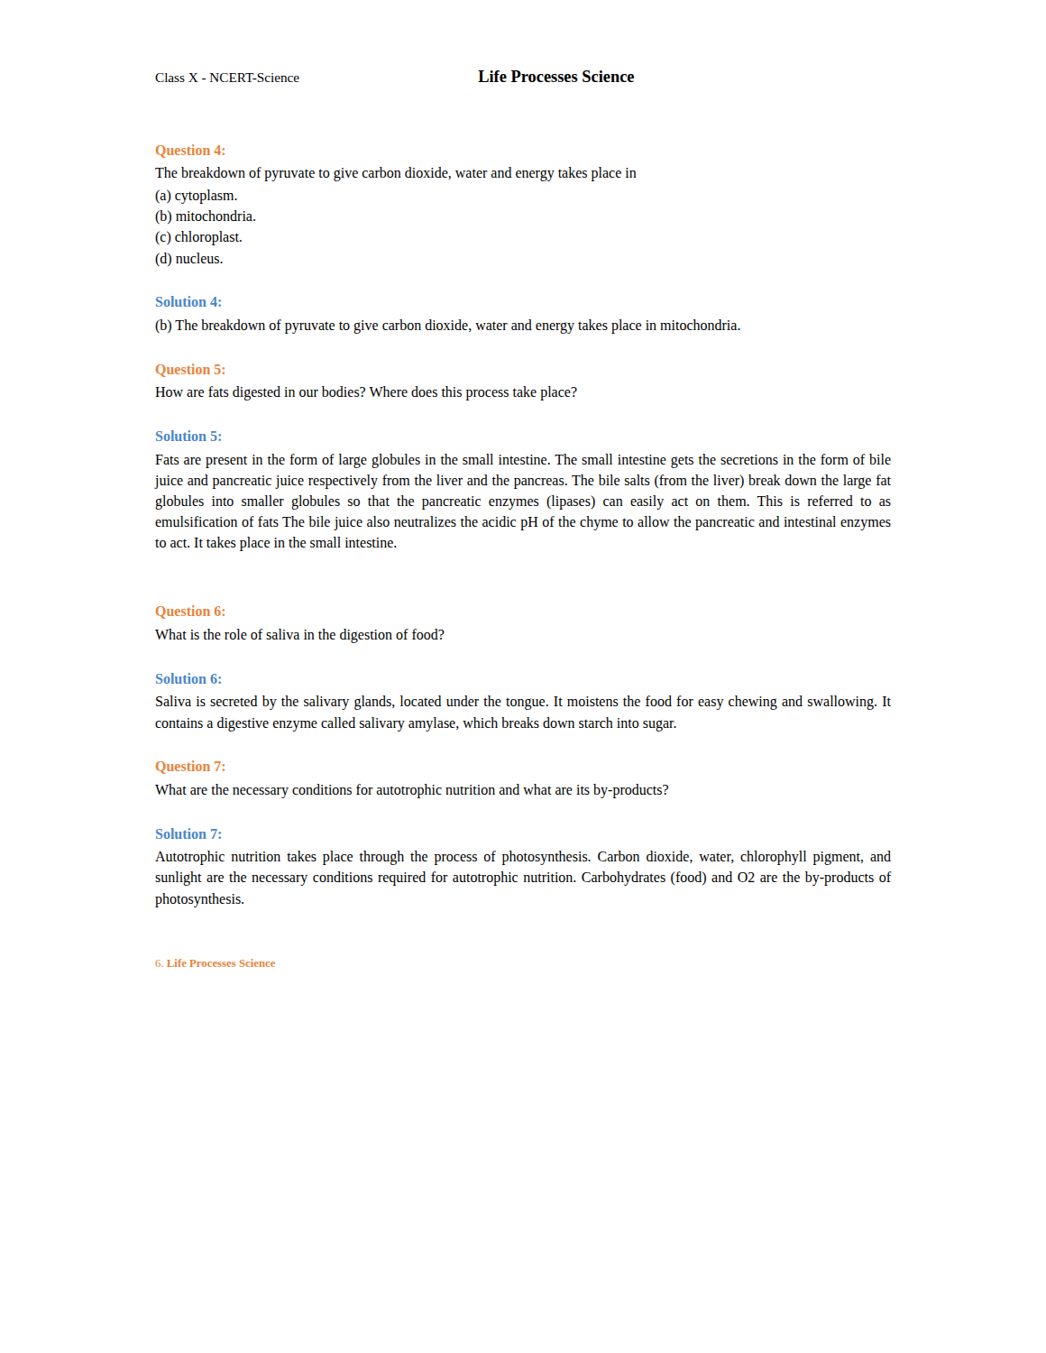Class X - NCERT-Science
Life Processes Science
Question 4:
The breakdown of pyruvate to give carbon dioxide, water and energy takes place in
(a) cytoplasm.
(b) mitochondria.
(c) chloroplast.
(d) nucleus.
Solution 4:
(b) The breakdown of pyruvate to give carbon dioxide, water and energy takes place in mitochondria.
Question 5:
How are fats digested in our bodies? Where does this process take place?
Solution 5:
Fats are present in the form of large globules in the small intestine. The small intestine gets the secretions in the form of bile juice and pancreatic juice respectively from the liver and the pancreas. The bile salts (from the liver) break down the large fat globules into smaller globules so that the pancreatic enzymes (lipases) can easily act on them. This is referred to as emulsification of fats The bile juice also neutralizes the acidic pH of the chyme to allow the pancreatic and intestinal enzymes to act. It takes place in the small intestine.
Question 6:
What is the role of saliva in the digestion of food?
Solution 6:
Saliva is secreted by the salivary glands, located under the tongue. It moistens the food for easy chewing and swallowing. It contains a digestive enzyme called salivary amylase, which breaks down starch into sugar.
Question 7:
What are the necessary conditions for autotrophic nutrition and what are its by-products?
Solution 7:
Autotrophic nutrition takes place through the process of photosynthesis. Carbon dioxide, water, chlorophyll pigment, and sunlight are the necessary conditions required for autotrophic nutrition. Carbohydrates (food) and O2 are the by-products of photosynthesis.
6. Life Processes Science